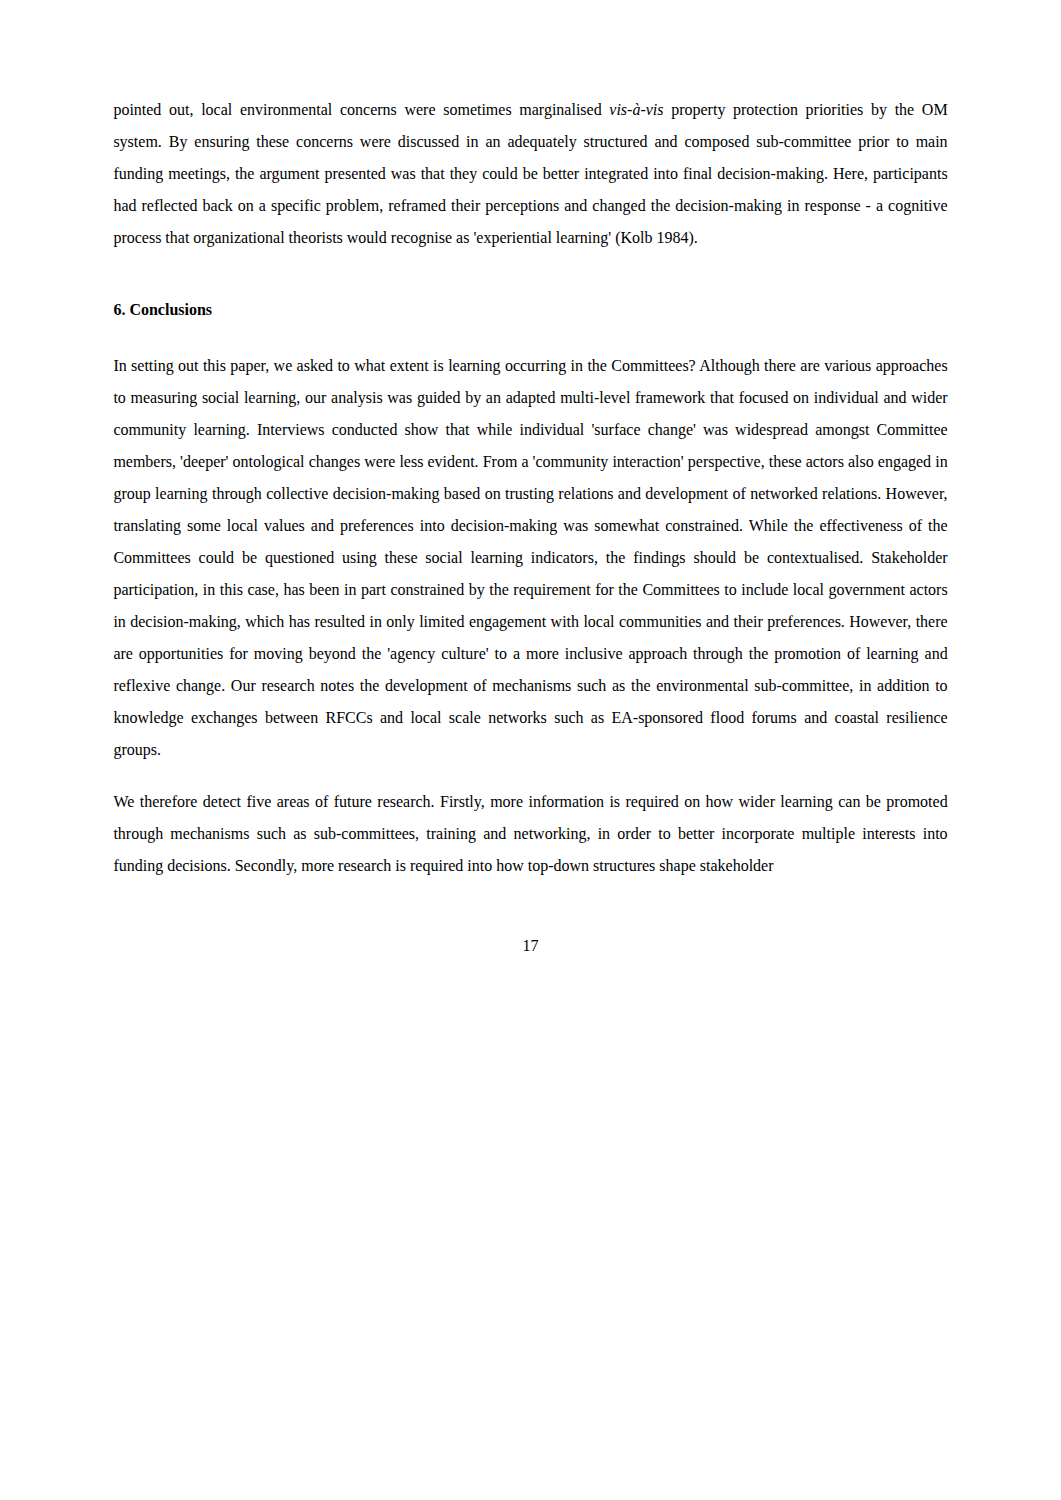pointed out, local environmental concerns were sometimes marginalised vis-à-vis property protection priorities by the OM system. By ensuring these concerns were discussed in an adequately structured and composed sub-committee prior to main funding meetings, the argument presented was that they could be better integrated into final decision-making. Here, participants had reflected back on a specific problem, reframed their perceptions and changed the decision-making in response - a cognitive process that organizational theorists would recognise as 'experiential learning' (Kolb 1984).
6. Conclusions
In setting out this paper, we asked to what extent is learning occurring in the Committees? Although there are various approaches to measuring social learning, our analysis was guided by an adapted multi-level framework that focused on individual and wider community learning. Interviews conducted show that while individual 'surface change' was widespread amongst Committee members, 'deeper' ontological changes were less evident. From a 'community interaction' perspective, these actors also engaged in group learning through collective decision-making based on trusting relations and development of networked relations. However, translating some local values and preferences into decision-making was somewhat constrained. While the effectiveness of the Committees could be questioned using these social learning indicators, the findings should be contextualised. Stakeholder participation, in this case, has been in part constrained by the requirement for the Committees to include local government actors in decision-making, which has resulted in only limited engagement with local communities and their preferences. However, there are opportunities for moving beyond the 'agency culture' to a more inclusive approach through the promotion of learning and reflexive change. Our research notes the development of mechanisms such as the environmental sub-committee, in addition to knowledge exchanges between RFCCs and local scale networks such as EA-sponsored flood forums and coastal resilience groups.
We therefore detect five areas of future research. Firstly, more information is required on how wider learning can be promoted through mechanisms such as sub-committees, training and networking, in order to better incorporate multiple interests into funding decisions. Secondly, more research is required into how top-down structures shape stakeholder
17